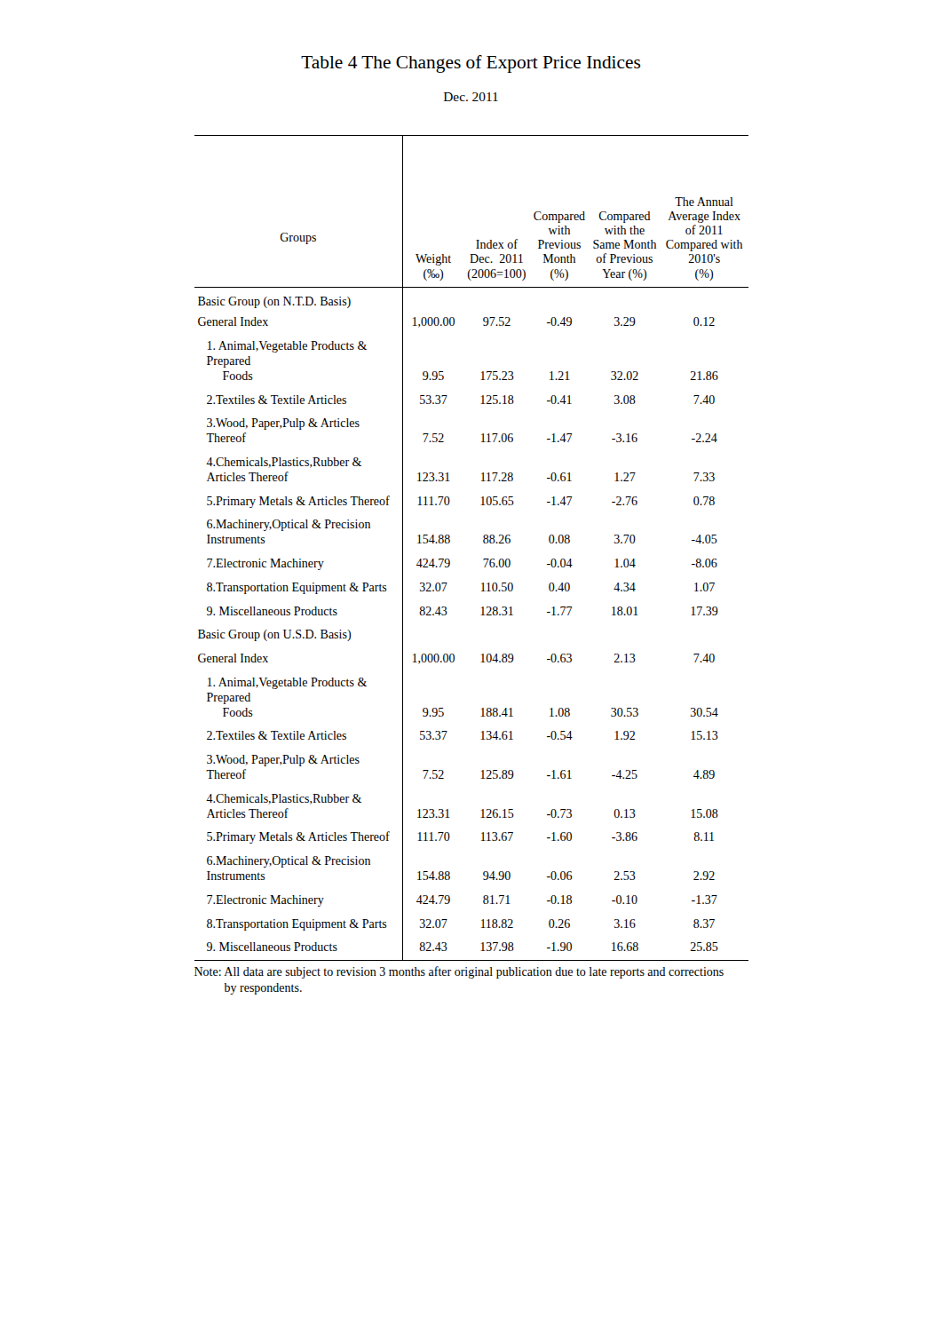Table 4 The Changes of Export Price Indices
Dec. 2011
| Groups | Weight (‰) | Index of Dec. 2011 (2006=100) | Compared with Previous Month (%) | Compared with the Same Month of Previous Year (%) | The Annual Average Index of 2011 Compared with 2010's (%) |
| --- | --- | --- | --- | --- | --- |
| Basic Group (on N.T.D. Basis) | | | | | |
| General Index | 1,000.00 | 97.52 | -0.49 | 3.29 | 0.12 |
| 1. Animal,Vegetable Products & Prepared Foods | 9.95 | 175.23 | 1.21 | 32.02 | 21.86 |
| 2.Textiles & Textile Articles | 53.37 | 125.18 | -0.41 | 3.08 | 7.40 |
| 3.Wood, Paper,Pulp & Articles Thereof | 7.52 | 117.06 | -1.47 | -3.16 | -2.24 |
| 4.Chemicals,Plastics,Rubber & Articles Thereof | 123.31 | 117.28 | -0.61 | 1.27 | 7.33 |
| 5.Primary Metals & Articles Thereof | 111.70 | 105.65 | -1.47 | -2.76 | 0.78 |
| 6.Machinery,Optical & Precision Instruments | 154.88 | 88.26 | 0.08 | 3.70 | -4.05 |
| 7.Electronic Machinery | 424.79 | 76.00 | -0.04 | 1.04 | -8.06 |
| 8.Transportation Equipment & Parts | 32.07 | 110.50 | 0.40 | 4.34 | 1.07 |
| 9. Miscellaneous Products | 82.43 | 128.31 | -1.77 | 18.01 | 17.39 |
| Basic Group (on U.S.D. Basis) | | | | | |
| General Index | 1,000.00 | 104.89 | -0.63 | 2.13 | 7.40 |
| 1. Animal,Vegetable Products & Prepared Foods | 9.95 | 188.41 | 1.08 | 30.53 | 30.54 |
| 2.Textiles & Textile Articles | 53.37 | 134.61 | -0.54 | 1.92 | 15.13 |
| 3.Wood, Paper,Pulp & Articles Thereof | 7.52 | 125.89 | -1.61 | -4.25 | 4.89 |
| 4.Chemicals,Plastics,Rubber & Articles Thereof | 123.31 | 126.15 | -0.73 | 0.13 | 15.08 |
| 5.Primary Metals & Articles Thereof | 111.70 | 113.67 | -1.60 | -3.86 | 8.11 |
| 6.Machinery,Optical & Precision Instruments | 154.88 | 94.90 | -0.06 | 2.53 | 2.92 |
| 7.Electronic Machinery | 424.79 | 81.71 | -0.18 | -0.10 | -1.37 |
| 8.Transportation Equipment & Parts | 32.07 | 118.82 | 0.26 | 3.16 | 8.37 |
| 9. Miscellaneous Products | 82.43 | 137.98 | -1.90 | 16.68 | 25.85 |
Note: All data are subject to revision 3 months after original publication due to late reports and corrections by respondents.